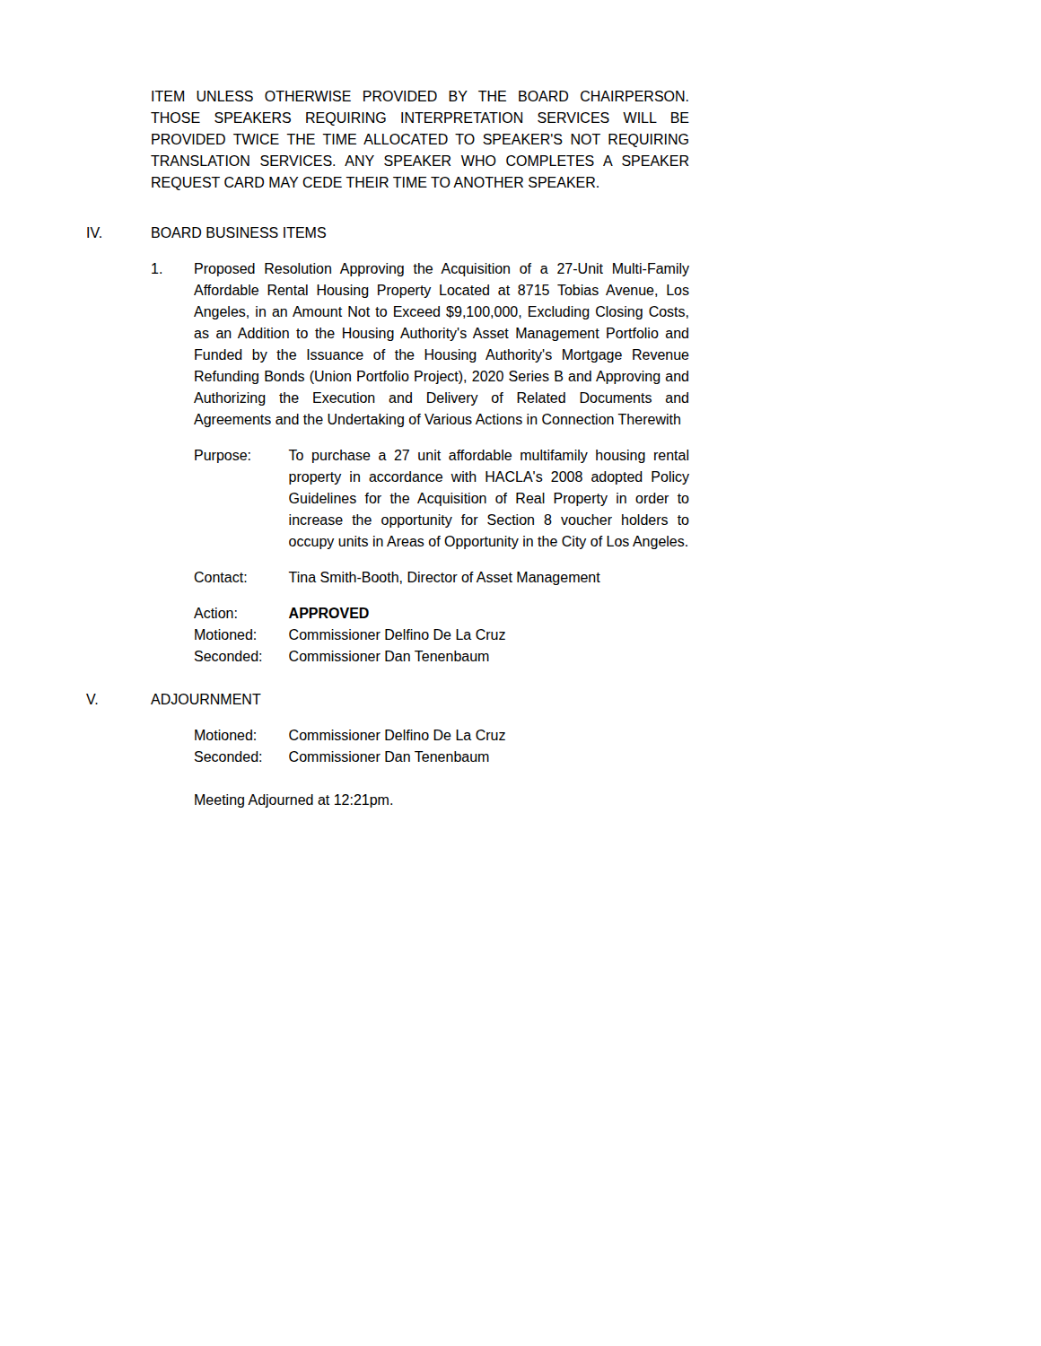ITEM UNLESS OTHERWISE PROVIDED BY THE BOARD CHAIRPERSON. THOSE SPEAKERS REQUIRING INTERPRETATION SERVICES WILL BE PROVIDED TWICE THE TIME ALLOCATED TO SPEAKER'S NOT REQUIRING TRANSLATION SERVICES. ANY SPEAKER WHO COMPLETES A SPEAKER REQUEST CARD MAY CEDE THEIR TIME TO ANOTHER SPEAKER.
IV. BOARD BUSINESS ITEMS
1. Proposed Resolution Approving the Acquisition of a 27-Unit Multi-Family Affordable Rental Housing Property Located at 8715 Tobias Avenue, Los Angeles, in an Amount Not to Exceed $9,100,000, Excluding Closing Costs, as an Addition to the Housing Authority's Asset Management Portfolio and Funded by the Issuance of the Housing Authority's Mortgage Revenue Refunding Bonds (Union Portfolio Project), 2020 Series B and Approving and Authorizing the Execution and Delivery of Related Documents and Agreements and the Undertaking of Various Actions in Connection Therewith
Purpose: To purchase a 27 unit affordable multifamily housing rental property in accordance with HACLA's 2008 adopted Policy Guidelines for the Acquisition of Real Property in order to increase the opportunity for Section 8 voucher holders to occupy units in Areas of Opportunity in the City of Los Angeles.
Contact: Tina Smith-Booth, Director of Asset Management
Action: APPROVED
Motioned: Commissioner Delfino De La Cruz
Seconded: Commissioner Dan Tenenbaum
V. ADJOURNMENT
Motioned: Commissioner Delfino De La Cruz
Seconded: Commissioner Dan Tenenbaum
Meeting Adjourned at 12:21pm.